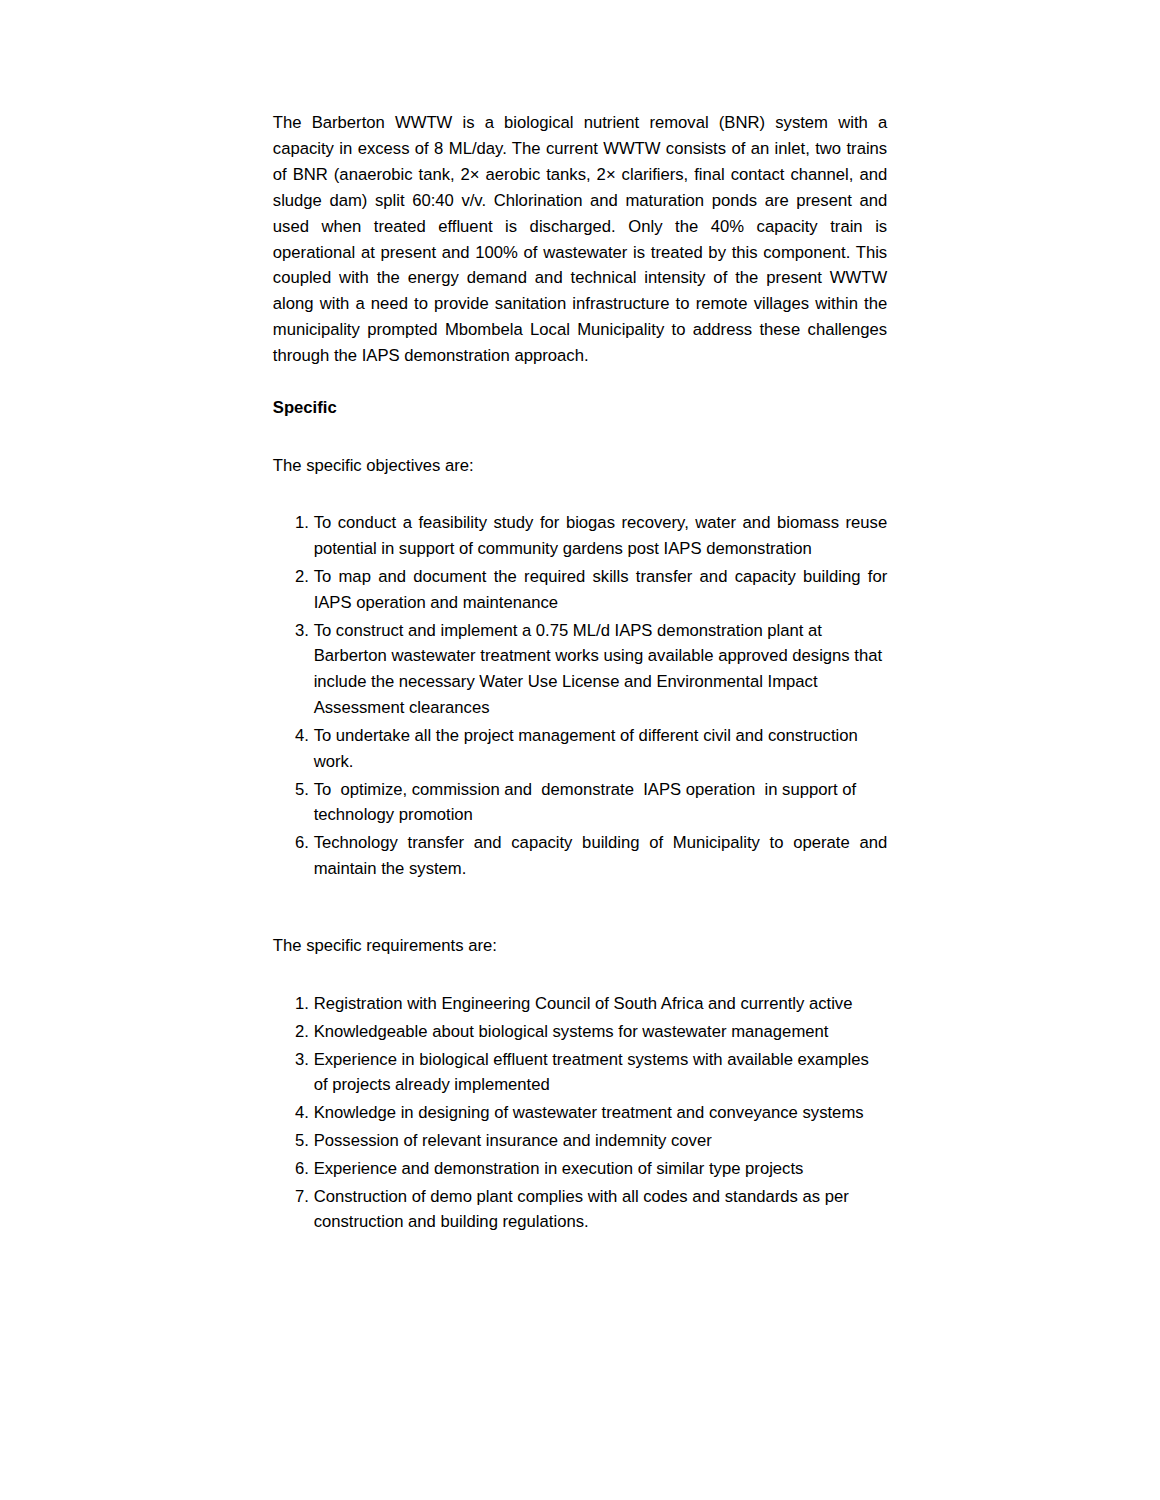The Barberton WWTW is a biological nutrient removal (BNR) system with a capacity in excess of 8 ML/day. The current WWTW consists of an inlet, two trains of BNR (anaerobic tank, 2× aerobic tanks, 2× clarifiers, final contact channel, and sludge dam) split 60:40 v/v. Chlorination and maturation ponds are present and used when treated effluent is discharged. Only the 40% capacity train is operational at present and 100% of wastewater is treated by this component. This coupled with the energy demand and technical intensity of the present WWTW along with a need to provide sanitation infrastructure to remote villages within the municipality prompted Mbombela Local Municipality to address these challenges through the IAPS demonstration approach.
Specific
The specific objectives are:
To conduct a feasibility study for biogas recovery, water and biomass reuse potential in support of community gardens post IAPS demonstration
To map and document the required skills transfer and capacity building for IAPS operation and maintenance
To construct and implement a 0.75 ML/d IAPS demonstration plant at Barberton wastewater treatment works using available approved designs that include the necessary Water Use License and Environmental Impact Assessment clearances
To undertake all the project management of different civil and construction work.
To optimize, commission and demonstrate IAPS operation in support of technology promotion
Technology transfer and capacity building of Municipality to operate and maintain the system.
The specific requirements are:
Registration with Engineering Council of South Africa and currently active
Knowledgeable about biological systems for wastewater management
Experience in biological effluent treatment systems with available examples of projects already implemented
Knowledge in designing of wastewater treatment and conveyance systems
Possession of relevant insurance and indemnity cover
Experience and demonstration in execution of similar type projects
Construction of demo plant complies with all codes and standards as per construction and building regulations.